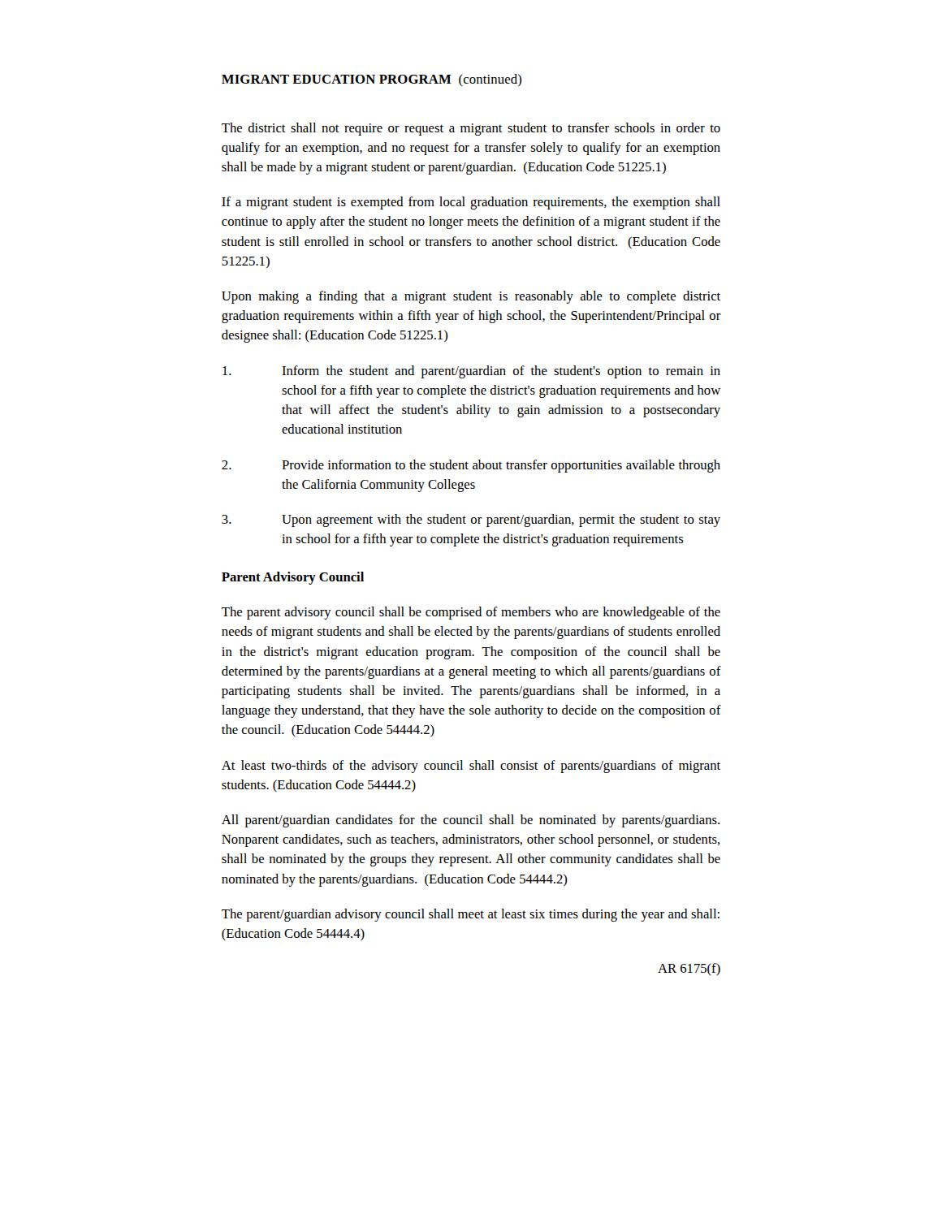MIGRANT EDUCATION PROGRAM (continued)
The district shall not require or request a migrant student to transfer schools in order to qualify for an exemption, and no request for a transfer solely to qualify for an exemption shall be made by a migrant student or parent/guardian. (Education Code 51225.1)
If a migrant student is exempted from local graduation requirements, the exemption shall continue to apply after the student no longer meets the definition of a migrant student if the student is still enrolled in school or transfers to another school district. (Education Code 51225.1)
Upon making a finding that a migrant student is reasonably able to complete district graduation requirements within a fifth year of high school, the Superintendent/Principal or designee shall: (Education Code 51225.1)
1. Inform the student and parent/guardian of the student's option to remain in school for a fifth year to complete the district's graduation requirements and how that will affect the student's ability to gain admission to a postsecondary educational institution
2. Provide information to the student about transfer opportunities available through the California Community Colleges
3. Upon agreement with the student or parent/guardian, permit the student to stay in school for a fifth year to complete the district's graduation requirements
Parent Advisory Council
The parent advisory council shall be comprised of members who are knowledgeable of the needs of migrant students and shall be elected by the parents/guardians of students enrolled in the district's migrant education program. The composition of the council shall be determined by the parents/guardians at a general meeting to which all parents/guardians of participating students shall be invited. The parents/guardians shall be informed, in a language they understand, that they have the sole authority to decide on the composition of the council. (Education Code 54444.2)
At least two-thirds of the advisory council shall consist of parents/guardians of migrant students. (Education Code 54444.2)
All parent/guardian candidates for the council shall be nominated by parents/guardians. Nonparent candidates, such as teachers, administrators, other school personnel, or students, shall be nominated by the groups they represent. All other community candidates shall be nominated by the parents/guardians. (Education Code 54444.2)
The parent/guardian advisory council shall meet at least six times during the year and shall: (Education Code 54444.4)
AR 6175(f)